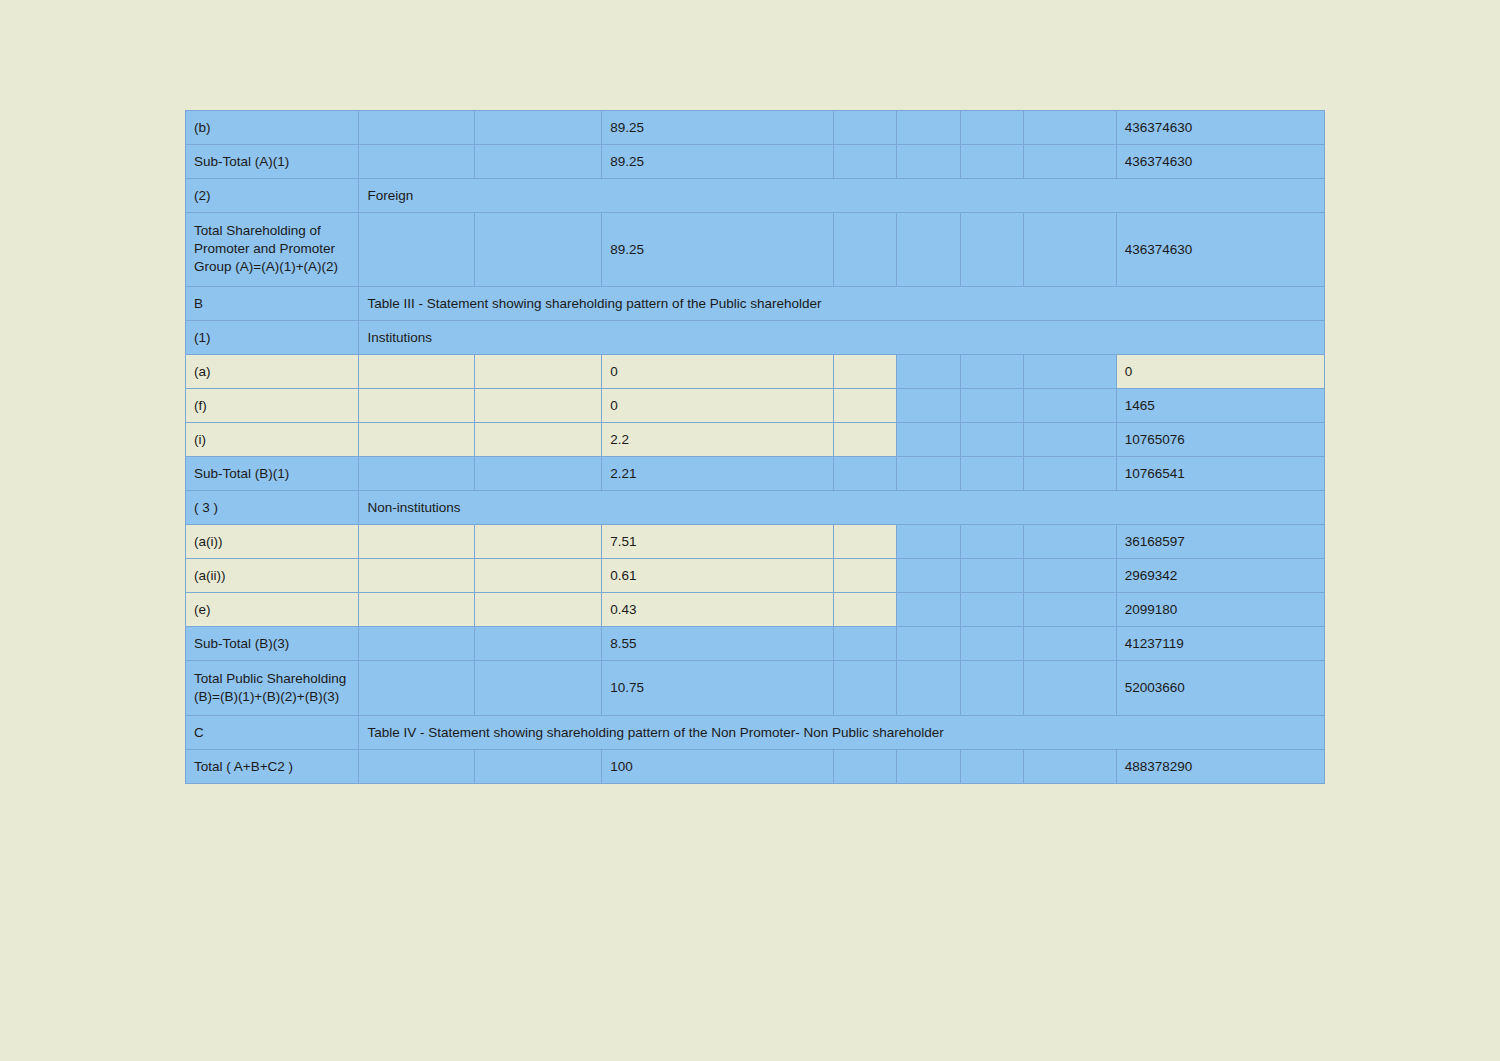| (b) | | | 89.25 | | | | | 436374630 |
| Sub-Total (A)(1) | | | 89.25 | | | | | 436374630 |
| (2) | Foreign |
| Total Shareholding of Promoter and Promoter Group (A)=(A)(1)+(A)(2) | | | 89.25 | | | | | 436374630 |
| B | Table III - Statement showing shareholding pattern of the Public shareholder |
| (1) | Institutions |
| (a) | | | 0 | | | | | 0 |
| (f) | | | 0 | | | | | 1465 |
| (i) | | | 2.2 | | | | | 10765076 |
| Sub-Total (B)(1) | | | 2.21 | | | | | 10766541 |
| ( 3 ) | Non-institutions |
| (a(i)) | | | 7.51 | | | | | 36168597 |
| (a(ii)) | | | 0.61 | | | | | 2969342 |
| (e) | | | 0.43 | | | | | 2099180 |
| Sub-Total (B)(3) | | | 8.55 | | | | | 41237119 |
| Total Public Shareholding (B)=(B)(1)+(B)(2)+(B)(3) | | | 10.75 | | | | | 52003660 |
| C | Table IV - Statement showing shareholding pattern of the Non Promoter- Non Public shareholder |
| Total ( A+B+C2 ) | | | 100 | | | | | 488378290 |